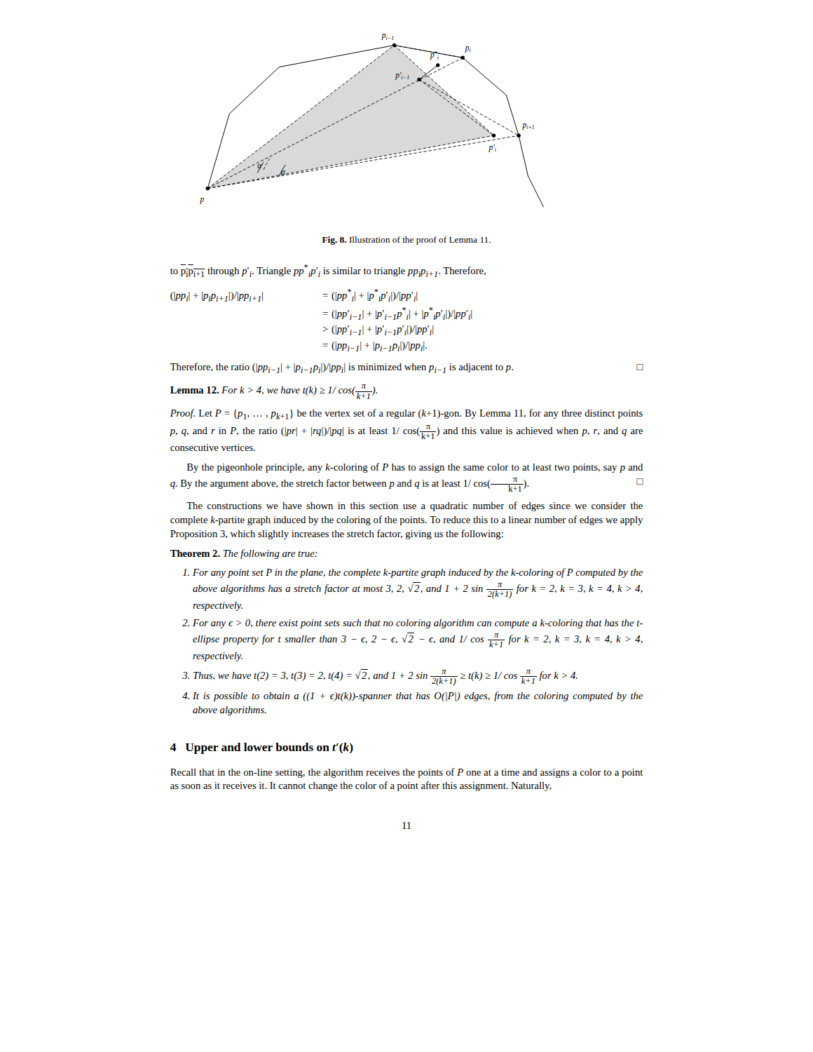shaded region: triangle p, p_{i-1}, p'_i and triangle p, p'_{i-1}, p'_i p pi−1 pi p*i p′i−1 p′i pi+1 α α
Fig. 8. Illustration of the proof of Lemma 11.
to pipi+1 through p′i. Triangle pp*ip′i is similar to triangle ppipi+1. Therefore,
(|ppi| + |pipi+1|)/|ppi+1|=(|pp*i| + |p*ip′i|)/|pp′i| =(|pp′i−1| + |p′i−1p*i| + |p*ip′i|)/|pp′i| >(|pp′i−1| + |p′i−1p′i|)/|pp′i| =(|ppi−1| + |pi−1pi|)/|ppi|.
Therefore, the ratio (|ppi−1| + |pi−1pi|)/|ppi| is minimized when pi−1 is adjacent to p. □
Lemma 12. For k > 4, we have t(k) ≥ 1/ cos(πk+1).
Proof. Let P = {p1, … , pk+1} be the vertex set of a regular (k+1)-gon. By Lemma 11, for any three distinct points p, q, and r in P, the ratio (|pr| + |rq|)/|pq| is at least 1/ cos(πk+1) and this value is achieved when p, r, and q are consecutive vertices.
By the pigeonhole principle, any k-coloring of P has to assign the same color to at least two points, say p and q. By the argument above, the stretch factor between p and q is at least 1/ cos(πk+1). □
The constructions we have shown in this section use a quadratic number of edges since we consider the complete k-partite graph induced by the coloring of the points. To reduce this to a linear number of edges we apply Proposition 3, which slightly increases the stretch factor, giving us the following:
Theorem 2. The following are true:
For any point set P in the plane, the complete k-partite graph induced by the k-coloring of P computed by the above algorithms has a stretch factor at most 3, 2, √2, and 1 + 2 sin π 2(k+1) for k = 2, k = 3, k = 4, k > 4, respectively.
For any ϵ > 0, there exist point sets such that no coloring algorithm can compute a k-coloring that has the t-ellipse property for t smaller than 3 − ϵ, 2 − ϵ, √2 − ϵ, and 1/ cos πk+1 for k = 2, k = 3, k = 4, k > 4, respectively.
Thus, we have t(2) = 3, t(3) = 2, t(4) = √2, and 1 + 2 sin π 2(k+1) ≥ t(k) ≥ 1/ cos πk+1 for k > 4.
It is possible to obtain a ((1 + ϵ)t(k))-spanner that has O(|P|) edges, from the coloring computed by the above algorithms.
4 Upper and lower bounds on t′(k)
Recall that in the on-line setting, the algorithm receives the points of P one at a time and assigns a color to a point as soon as it receives it. It cannot change the color of a point after this assignment. Naturally,
11